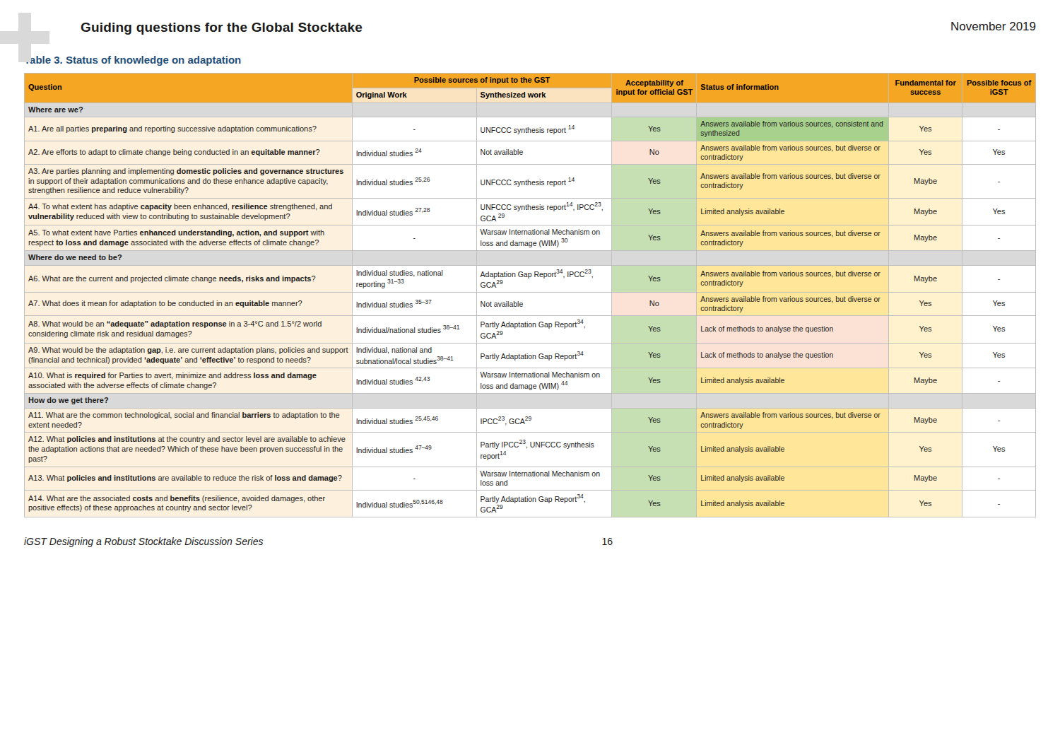Guiding questions for the Global Stocktake
November 2019
Table 3. Status of knowledge on adaptation
| Question | Possible sources of input to the GST | Acceptability of input for official GST | Status of information | Fundamental for success | Possible focus of iGST |
| --- | --- | --- | --- | --- | --- |
| Original Work | Synthesized work |
| Where are we? | | | | | | |
| A1. Are all parties preparing and reporting successive adaptation communications? | - | UNFCCC synthesis report 14 | Yes | Answers available from various sources, consistent and synthesized | Yes | - |
| A2. Are efforts to adapt to climate change being conducted in an equitable manner ? | Individual studies 24 | Not available | No | Answers available from various sources, but diverse or contradictory | Yes | Yes |
| A3. Are parties planning and implementing domestic policies and governance structures in support of their adaptation communications and do these enhance adaptive capacity, strengthen resilience and reduce vulnerability? | Individual studies 25,26 | UNFCCC synthesis report 14 | Yes | Answers available from various sources, but diverse or contradictory | Maybe | - |
| A4. To what extent has adaptive capacity been enhanced, resilience strengthened, and vulnerability reduced with view to contributing to sustainable development? | Individual studies 27,28 | UNFCCC synthesis report 14 , IPCC 23 , GCA 29 | Yes | Limited analysis available | Maybe | Yes |
| A5. To what extent have Parties enhanced understanding, action, and support with respect to loss and damage associated with the adverse effects of climate change? | - | Warsaw International Mechanism on loss and damage (WIM) 30 | Yes | Answers available from various sources, but diverse or contradictory | Maybe | - |
| Where do we need to be? | | | | | | |
| A6. What are the current and projected climate change needs, risks and impacts ? | Individual studies, national reporting 31–33 | Adaptation Gap Report 34 , IPCC 23 , GCA 29 | Yes | Answers available from various sources, but diverse or contradictory | Maybe | - |
| A7. What does it mean for adaptation to be conducted in an equitable manner? | Individual studies 35–37 | Not available | No | Answers available from various sources, but diverse or contradictory | Yes | Yes |
| A8. What would be an “adequate” adaptation response in a 3-4°C and 1.5°/2 world considering climate risk and residual damages? | Individual/national studies 38–41 | Partly Adaptation Gap Report 34 , GCA 29 | Yes | Lack of methods to analyse the question | Yes | Yes |
| A9. What would be the adaptation gap , i.e. are current adaptation plans, policies and support (financial and technical) provided ‘adequate’ and ‘effective’ to respond to needs? | Individual, national and subnational/local studies 38–41 | Partly Adaptation Gap Report 34 | Yes | Lack of methods to analyse the question | Yes | Yes |
| A10. What is required for Parties to avert, minimize and address loss and damage associated with the adverse effects of climate change? | Individual studies 42,43 | Warsaw International Mechanism on loss and damage (WIM) 44 | Yes | Limited analysis available | Maybe | - |
| How do we get there? | | | | | | |
| A11. What are the common technological, social and financial barriers to adaptation to the extent needed? | Individual studies 25,45,46 | IPCC 23 , GCA 29 | Yes | Answers available from various sources, but diverse or contradictory | Maybe | - |
| A12. What policies and institutions at the country and sector level are available to achieve the adaptation actions that are needed? Which of these have been proven successful in the past? | Individual studies 47–49 | Partly IPCC 23 , UNFCCC synthesis report 14 | Yes | Limited analysis available | Yes | Yes |
| A13. What policies and institutions are available to reduce the risk of loss and damage ? | - | Warsaw International Mechanism on loss and | Yes | Limited analysis available | Maybe | - |
| A14. What are the associated costs and benefits (resilience, avoided damages, other positive effects) of these approaches at country and sector level? | Individual studies 50,51 46,48 | Partly Adaptation Gap Report 34 , GCA 29 | Yes | Limited analysis available | Yes | - |
iGST Designing a Robust Stocktake Discussion Series
16